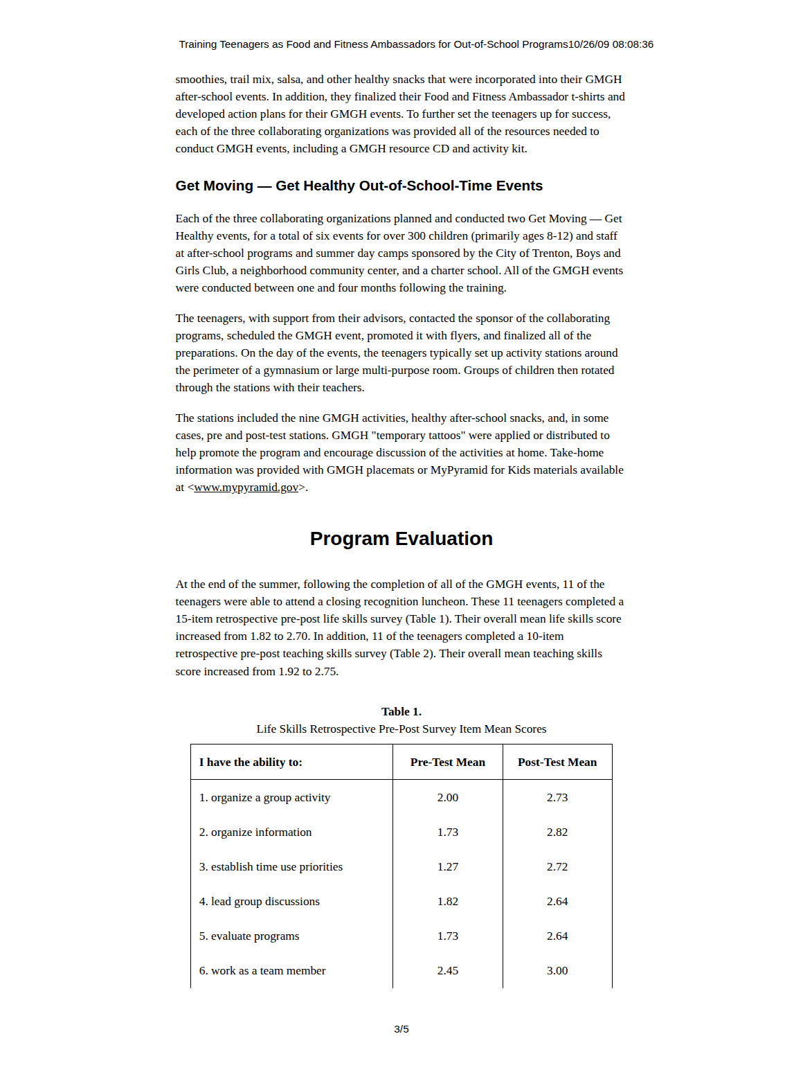Training Teenagers as Food and Fitness Ambassadors for Out-of-School Programs 10/26/09 08:08:36
smoothies, trail mix, salsa, and other healthy snacks that were incorporated into their GMGH after-school events. In addition, they finalized their Food and Fitness Ambassador t-shirts and developed action plans for their GMGH events. To further set the teenagers up for success, each of the three collaborating organizations was provided all of the resources needed to conduct GMGH events, including a GMGH resource CD and activity kit.
Get Moving — Get Healthy Out-of-School-Time Events
Each of the three collaborating organizations planned and conducted two Get Moving — Get Healthy events, for a total of six events for over 300 children (primarily ages 8-12) and staff at after-school programs and summer day camps sponsored by the City of Trenton, Boys and Girls Club, a neighborhood community center, and a charter school. All of the GMGH events were conducted between one and four months following the training.
The teenagers, with support from their advisors, contacted the sponsor of the collaborating programs, scheduled the GMGH event, promoted it with flyers, and finalized all of the preparations. On the day of the events, the teenagers typically set up activity stations around the perimeter of a gymnasium or large multi-purpose room. Groups of children then rotated through the stations with their teachers.
The stations included the nine GMGH activities, healthy after-school snacks, and, in some cases, pre and post-test stations. GMGH "temporary tattoos" were applied or distributed to help promote the program and encourage discussion of the activities at home. Take-home information was provided with GMGH placemats or MyPyramid for Kids materials available at <www.mypyramid.gov>.
Program Evaluation
At the end of the summer, following the completion of all of the GMGH events, 11 of the teenagers were able to attend a closing recognition luncheon. These 11 teenagers completed a 15-item retrospective pre-post life skills survey (Table 1). Their overall mean life skills score increased from 1.82 to 2.70. In addition, 11 of the teenagers completed a 10-item retrospective pre-post teaching skills survey (Table 2). Their overall mean teaching skills score increased from 1.92 to 2.75.
Table 1. Life Skills Retrospective Pre-Post Survey Item Mean Scores
| I have the ability to: | Pre-Test Mean | Post-Test Mean |
| --- | --- | --- |
| 1. organize a group activity | 2.00 | 2.73 |
| 2. organize information | 1.73 | 2.82 |
| 3. establish time use priorities | 1.27 | 2.72 |
| 4. lead group discussions | 1.82 | 2.64 |
| 5. evaluate programs | 1.73 | 2.64 |
| 6. work as a team member | 2.45 | 3.00 |
3/5